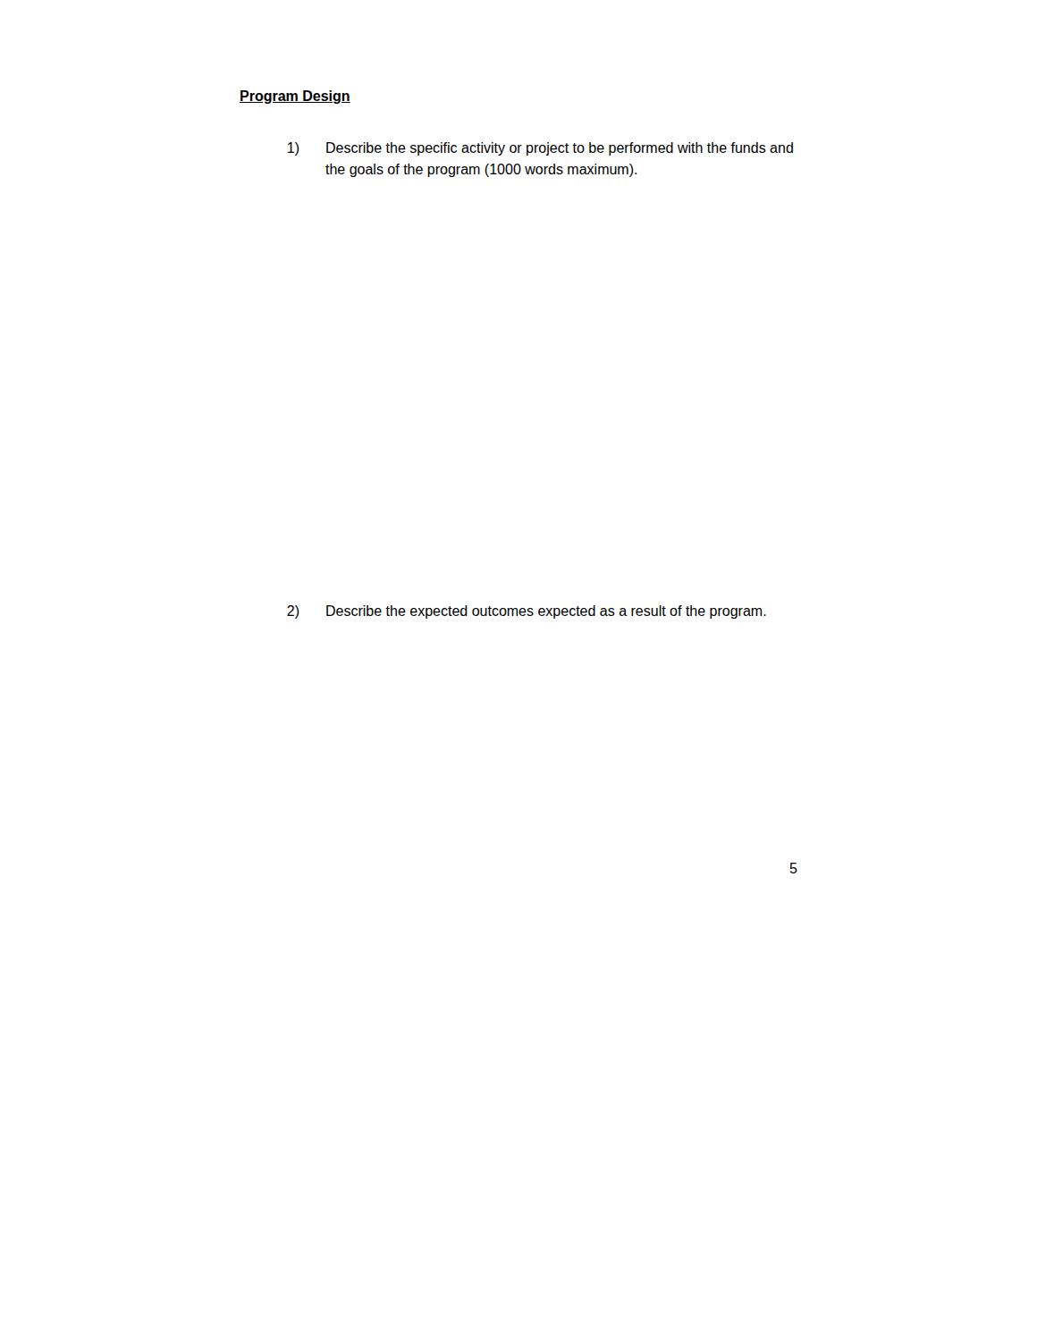Program Design
1) Describe the specific activity or project to be performed with the funds and the goals of the program (1000 words maximum).
2) Describe the expected outcomes expected as a result of the program.
5